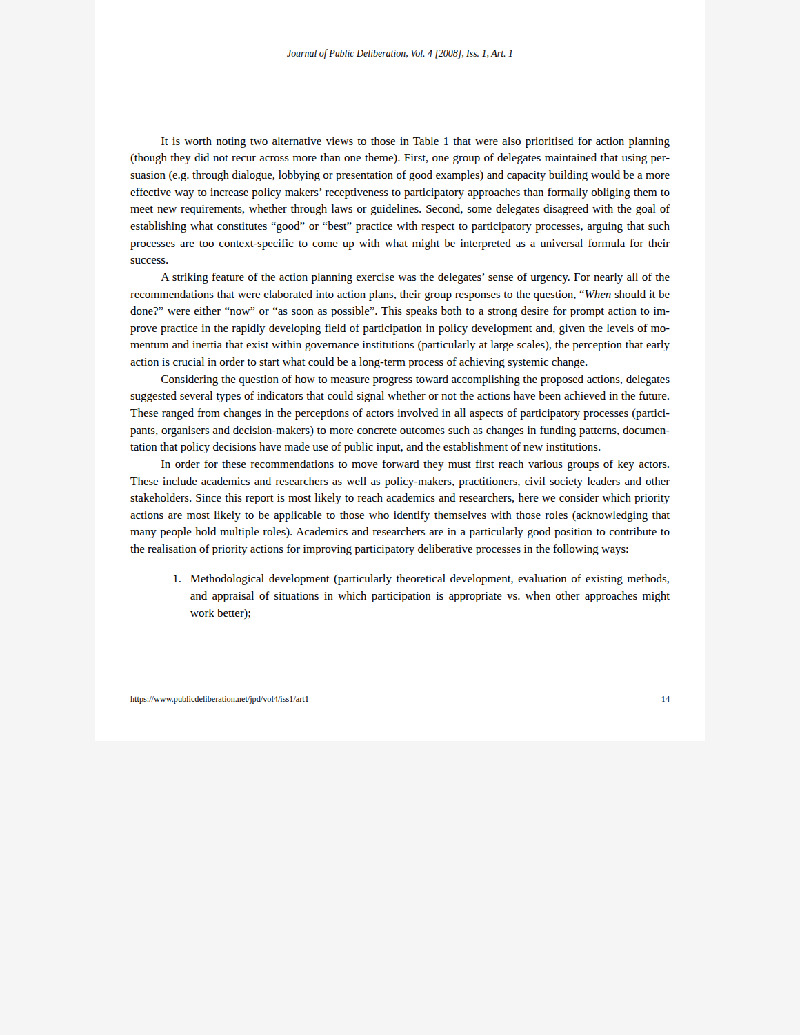Journal of Public Deliberation, Vol. 4 [2008], Iss. 1, Art. 1
It is worth noting two alternative views to those in Table 1 that were also prioritised for action planning (though they did not recur across more than one theme). First, one group of delegates maintained that using persuasion (e.g. through dialogue, lobbying or presentation of good examples) and capacity building would be a more effective way to increase policy makers’ receptiveness to participatory approaches than formally obliging them to meet new requirements, whether through laws or guidelines. Second, some delegates disagreed with the goal of establishing what constitutes “good” or “best” practice with respect to participatory processes, arguing that such processes are too context-specific to come up with what might be interpreted as a universal formula for their success.
A striking feature of the action planning exercise was the delegates’ sense of urgency. For nearly all of the recommendations that were elaborated into action plans, their group responses to the question, “When should it be done?” were either “now” or “as soon as possible”. This speaks both to a strong desire for prompt action to improve practice in the rapidly developing field of participation in policy development and, given the levels of momentum and inertia that exist within governance institutions (particularly at large scales), the perception that early action is crucial in order to start what could be a long-term process of achieving systemic change.
Considering the question of how to measure progress toward accomplishing the proposed actions, delegates suggested several types of indicators that could signal whether or not the actions have been achieved in the future. These ranged from changes in the perceptions of actors involved in all aspects of participatory processes (participants, organisers and decision-makers) to more concrete outcomes such as changes in funding patterns, documentation that policy decisions have made use of public input, and the establishment of new institutions.
In order for these recommendations to move forward they must first reach various groups of key actors. These include academics and researchers as well as policy-makers, practitioners, civil society leaders and other stakeholders. Since this report is most likely to reach academics and researchers, here we consider which priority actions are most likely to be applicable to those who identify themselves with those roles (acknowledging that many people hold multiple roles). Academics and researchers are in a particularly good position to contribute to the realisation of priority actions for improving participatory deliberative processes in the following ways:
Methodological development (particularly theoretical development, evaluation of existing methods, and appraisal of situations in which participation is appropriate vs. when other approaches might work better);
https://www.publicdeliberation.net/jpd/vol4/iss1/art1 14